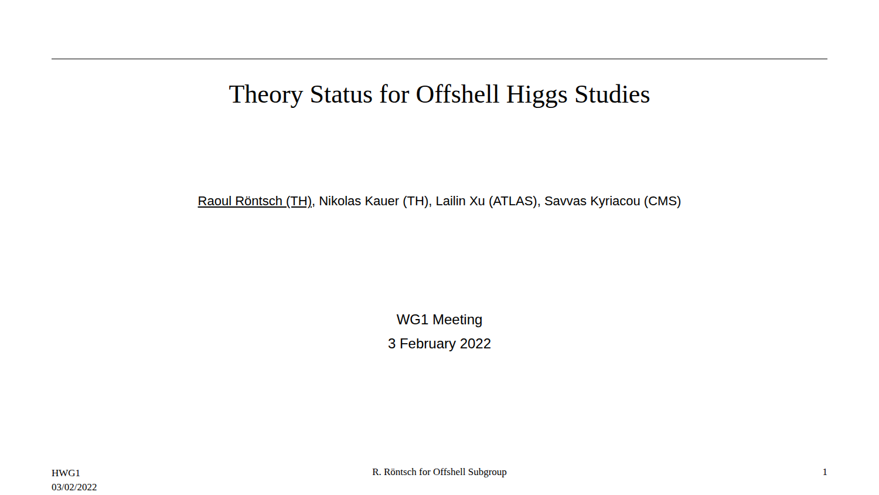Theory Status for Offshell Higgs Studies
Raoul Röntsch (TH), Nikolas Kauer (TH), Lailin Xu (ATLAS), Savvas Kyriacou (CMS)
WG1 Meeting
3 February 2022
HWG1
03/02/2022
R. Röntsch for Offshell Subgroup
1